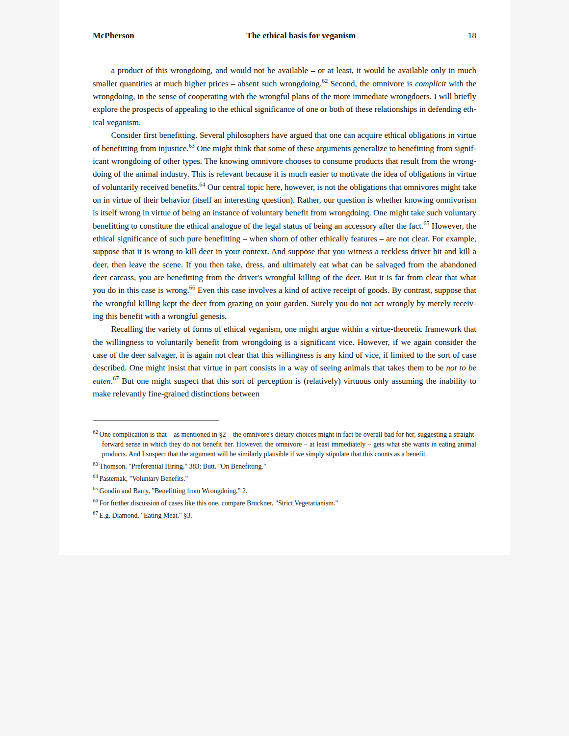McPherson The ethical basis for veganism 18
a product of this wrongdoing, and would not be available – or at least, it would be available only in much smaller quantities at much higher prices – absent such wrongdoing.62 Second, the omnivore is complicit with the wrongdoing, in the sense of cooperating with the wrongful plans of the more immediate wrongdoers. I will briefly explore the prospects of appealing to the ethical significance of one or both of these relationships in defending ethical veganism.
Consider first benefitting. Several philosophers have argued that one can acquire ethical obligations in virtue of benefitting from injustice.63 One might think that some of these arguments generalize to benefitting from significant wrongdoing of other types. The knowing omnivore chooses to consume products that result from the wrongdoing of the animal industry. This is relevant because it is much easier to motivate the idea of obligations in virtue of voluntarily received benefits.64 Our central topic here, however, is not the obligations that omnivores might take on in virtue of their behavior (itself an interesting question). Rather, our question is whether knowing omnivorism is itself wrong in virtue of being an instance of voluntary benefit from wrongdoing. One might take such voluntary benefitting to constitute the ethical analogue of the legal status of being an accessory after the fact.65 However, the ethical significance of such pure benefitting – when shorn of other ethically features – are not clear. For example, suppose that it is wrong to kill deer in your context. And suppose that you witness a reckless driver hit and kill a deer, then leave the scene. If you then take, dress, and ultimately eat what can be salvaged from the abandoned deer carcass, you are benefitting from the driver's wrongful killing of the deer. But it is far from clear that what you do in this case is wrong.66 Even this case involves a kind of active receipt of goods. By contrast, suppose that the wrongful killing kept the deer from grazing on your garden. Surely you do not act wrongly by merely receiving this benefit with a wrongful genesis.
Recalling the variety of forms of ethical veganism, one might argue within a virtue-theoretic framework that the willingness to voluntarily benefit from wrongdoing is a significant vice. However, if we again consider the case of the deer salvager, it is again not clear that this willingness is any kind of vice, if limited to the sort of case described. One might insist that virtue in part consists in a way of seeing animals that takes them to be not to be eaten.67 But one might suspect that this sort of perception is (relatively) virtuous only assuming the inability to make relevantly fine-grained distinctions between
62 One complication is that – as mentioned in §2 – the omnivore's dietary choices might in fact be overall bad for her, suggesting a straightforward sense in which they do not benefit her. However, the omnivore – at least immediately – gets what she wants in eating animal products. And I suspect that the argument will be similarly plausible if we simply stipulate that this counts as a benefit.
63 Thomson, "Preferential Hiring," 383; Butt, "On Benefitting."
64 Pasternak, "Voluntary Benefits."
65 Goodin and Barry, "Benefitting from Wrongdoing," 2.
66 For further discussion of cases like this one, compare Bruckner, "Strict Vegetarianism."
67 E.g. Diamond, "Eating Meat," §3.